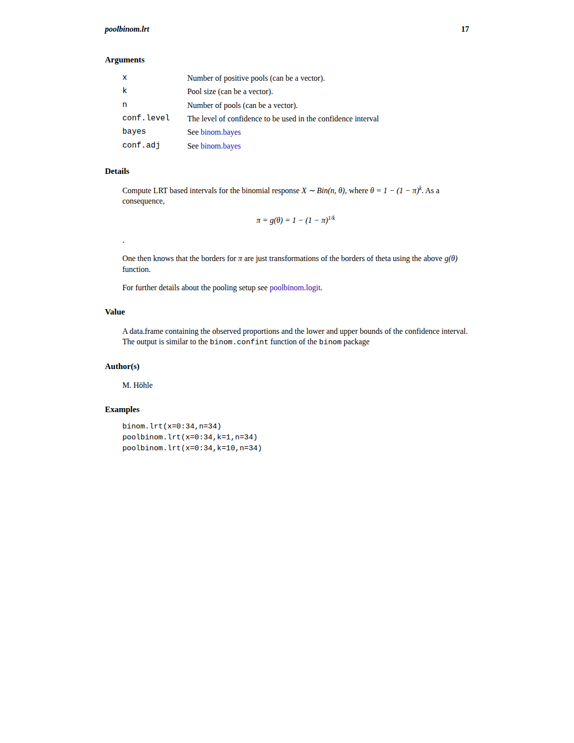poolbinom.lrt 17
Arguments
| x | Number of positive pools (can be a vector). |
| k | Pool size (can be a vector). |
| n | Number of pools (can be a vector). |
| conf.level | The level of confidence to be used in the confidence interval |
| bayes | See binom.bayes |
| conf.adj | See binom.bayes |
Details
Compute LRT based intervals for the binomial response X ∼ Bin(n, θ), where θ = 1 − (1 − π)k. As a consequence,
π = g(θ) = 1 − (1 − π)1/k
.
One then knows that the borders for π are just transformations of the borders of theta using the above g(θ) function.
For further details about the pooling setup see poolbinom.logit.
Value
A data.frame containing the observed proportions and the lower and upper bounds of the confidence interval. The output is similar to the binom.confint function of the binom package
Author(s)
M. Höhle
Examples
binom.lrt(x=0:34,n=34)
poolbinom.lrt(x=0:34,k=1,n=34)
poolbinom.lrt(x=0:34,k=10,n=34)